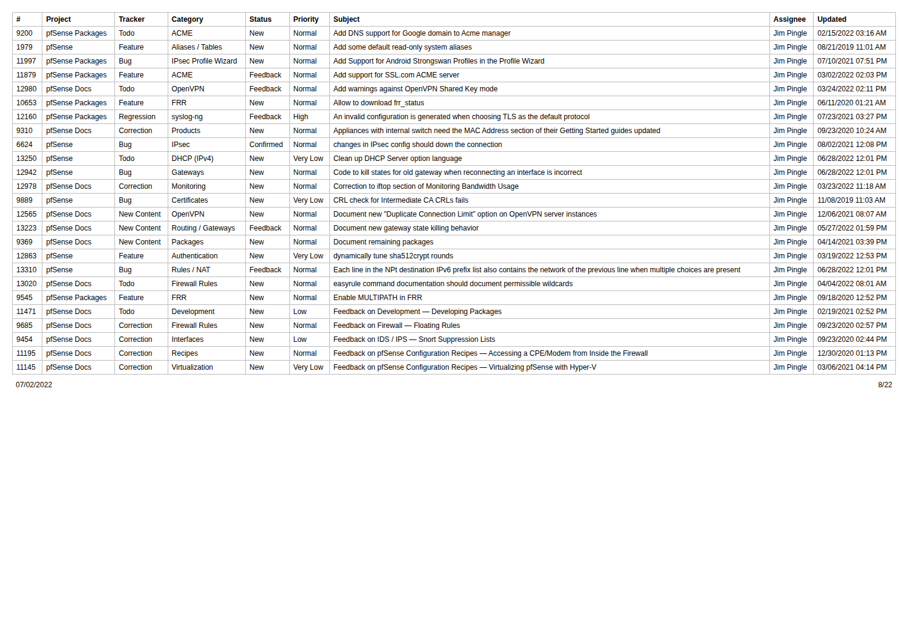| # | Project | Tracker | Category | Status | Priority | Subject | Assignee | Updated |
| --- | --- | --- | --- | --- | --- | --- | --- | --- |
| 9200 | pfSense Packages | Todo | ACME | New | Normal | Add DNS support for Google domain to Acme manager | Jim Pingle | 02/15/2022 03:16 AM |
| 1979 | pfSense | Feature | Aliases / Tables | New | Normal | Add some default read-only system aliases | Jim Pingle | 08/21/2019 11:01 AM |
| 11997 | pfSense Packages | Bug | IPsec Profile Wizard | New | Normal | Add Support for Android Strongswan Profiles in the Profile Wizard | Jim Pingle | 07/10/2021 07:51 PM |
| 11879 | pfSense Packages | Feature | ACME | Feedback | Normal | Add support for SSL.com ACME server | Jim Pingle | 03/02/2022 02:03 PM |
| 12980 | pfSense Docs | Todo | OpenVPN | Feedback | Normal | Add warnings against OpenVPN Shared Key mode | Jim Pingle | 03/24/2022 02:11 PM |
| 10653 | pfSense Packages | Feature | FRR | New | Normal | Allow to download frr_status | Jim Pingle | 06/11/2020 01:21 AM |
| 12160 | pfSense Packages | Regression | syslog-ng | Feedback | High | An invalid configuration is generated when choosing TLS as the default protocol | Jim Pingle | 07/23/2021 03:27 PM |
| 9310 | pfSense Docs | Correction | Products | New | Normal | Appliances with internal switch need the MAC Address section of their Getting Started guides updated | Jim Pingle | 09/23/2020 10:24 AM |
| 6624 | pfSense | Bug | IPsec | Confirmed | Normal | changes in IPsec config should down the connection | Jim Pingle | 08/02/2021 12:08 PM |
| 13250 | pfSense | Todo | DHCP (IPv4) | New | Very Low | Clean up DHCP Server option language | Jim Pingle | 06/28/2022 12:01 PM |
| 12942 | pfSense | Bug | Gateways | New | Normal | Code to kill states for old gateway when reconnecting an interface is incorrect | Jim Pingle | 06/28/2022 12:01 PM |
| 12978 | pfSense Docs | Correction | Monitoring | New | Normal | Correction to iftop section of Monitoring Bandwidth Usage | Jim Pingle | 03/23/2022 11:18 AM |
| 9889 | pfSense | Bug | Certificates | New | Very Low | CRL check for Intermediate CA CRLs fails | Jim Pingle | 11/08/2019 11:03 AM |
| 12565 | pfSense Docs | New Content | OpenVPN | New | Normal | Document new "Duplicate Connection Limit" option on OpenVPN server instances | Jim Pingle | 12/06/2021 08:07 AM |
| 13223 | pfSense Docs | New Content | Routing / Gateways | Feedback | Normal | Document new gateway state killing behavior | Jim Pingle | 05/27/2022 01:59 PM |
| 9369 | pfSense Docs | New Content | Packages | New | Normal | Document remaining packages | Jim Pingle | 04/14/2021 03:39 PM |
| 12863 | pfSense | Feature | Authentication | New | Very Low | dynamically tune sha512crypt rounds | Jim Pingle | 03/19/2022 12:53 PM |
| 13310 | pfSense | Bug | Rules / NAT | Feedback | Normal | Each line in the NPt destination IPv6 prefix list also contains the network of the previous line when multiple choices are present | Jim Pingle | 06/28/2022 12:01 PM |
| 13020 | pfSense Docs | Todo | Firewall Rules | New | Normal | easyrule command documentation should document permissible wildcards | Jim Pingle | 04/04/2022 08:01 AM |
| 9545 | pfSense Packages | Feature | FRR | New | Normal | Enable MULTIPATH in FRR | Jim Pingle | 09/18/2020 12:52 PM |
| 11471 | pfSense Docs | Todo | Development | New | Low | Feedback on Development — Developing Packages | Jim Pingle | 02/19/2021 02:52 PM |
| 9685 | pfSense Docs | Correction | Firewall Rules | New | Normal | Feedback on Firewall — Floating Rules | Jim Pingle | 09/23/2020 02:57 PM |
| 9454 | pfSense Docs | Correction | Interfaces | New | Low | Feedback on IDS / IPS — Snort Suppression Lists | Jim Pingle | 09/23/2020 02:44 PM |
| 11195 | pfSense Docs | Correction | Recipes | New | Normal | Feedback on pfSense Configuration Recipes — Accessing a CPE/Modem from Inside the Firewall | Jim Pingle | 12/30/2020 01:13 PM |
| 11145 | pfSense Docs | Correction | Virtualization | New | Very Low | Feedback on pfSense Configuration Recipes — Virtualizing pfSense with Hyper-V | Jim Pingle | 03/06/2021 04:14 PM |
| 07/02/2022 | 8/22 |